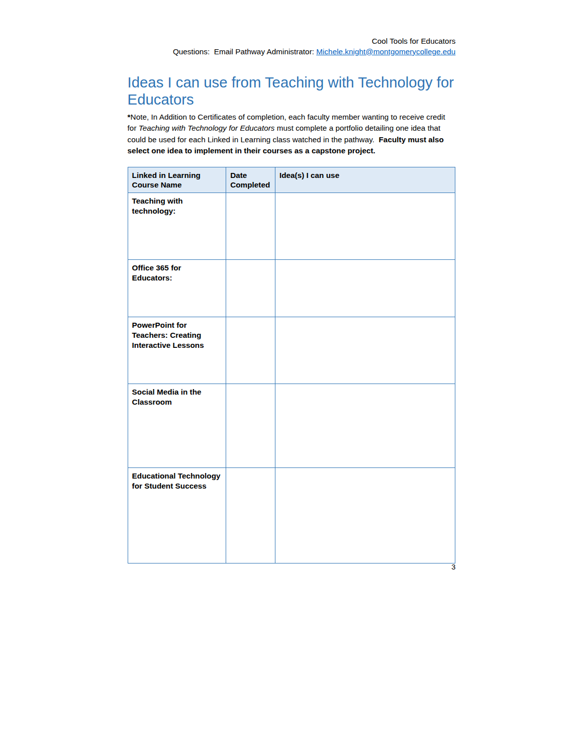Cool Tools for Educators
Questions: Email Pathway Administrator: Michele.knight@montgomerycollege.edu
Ideas I can use from Teaching with Technology for Educators
*Note, In Addition to Certificates of completion, each faculty member wanting to receive credit for Teaching with Technology for Educators must complete a portfolio detailing one idea that could be used for each Linked in Learning class watched in the pathway. Faculty must also select one idea to implement in their courses as a capstone project.
| Linked in Learning Course Name | Date Completed | Idea(s) I can use |
| --- | --- | --- |
| Teaching with technology: | | |
| Office 365 for Educators: | | |
| PowerPoint for Teachers: Creating Interactive Lessons | | |
| Social Media in the Classroom | | |
| Educational Technology for Student Success | | |
3